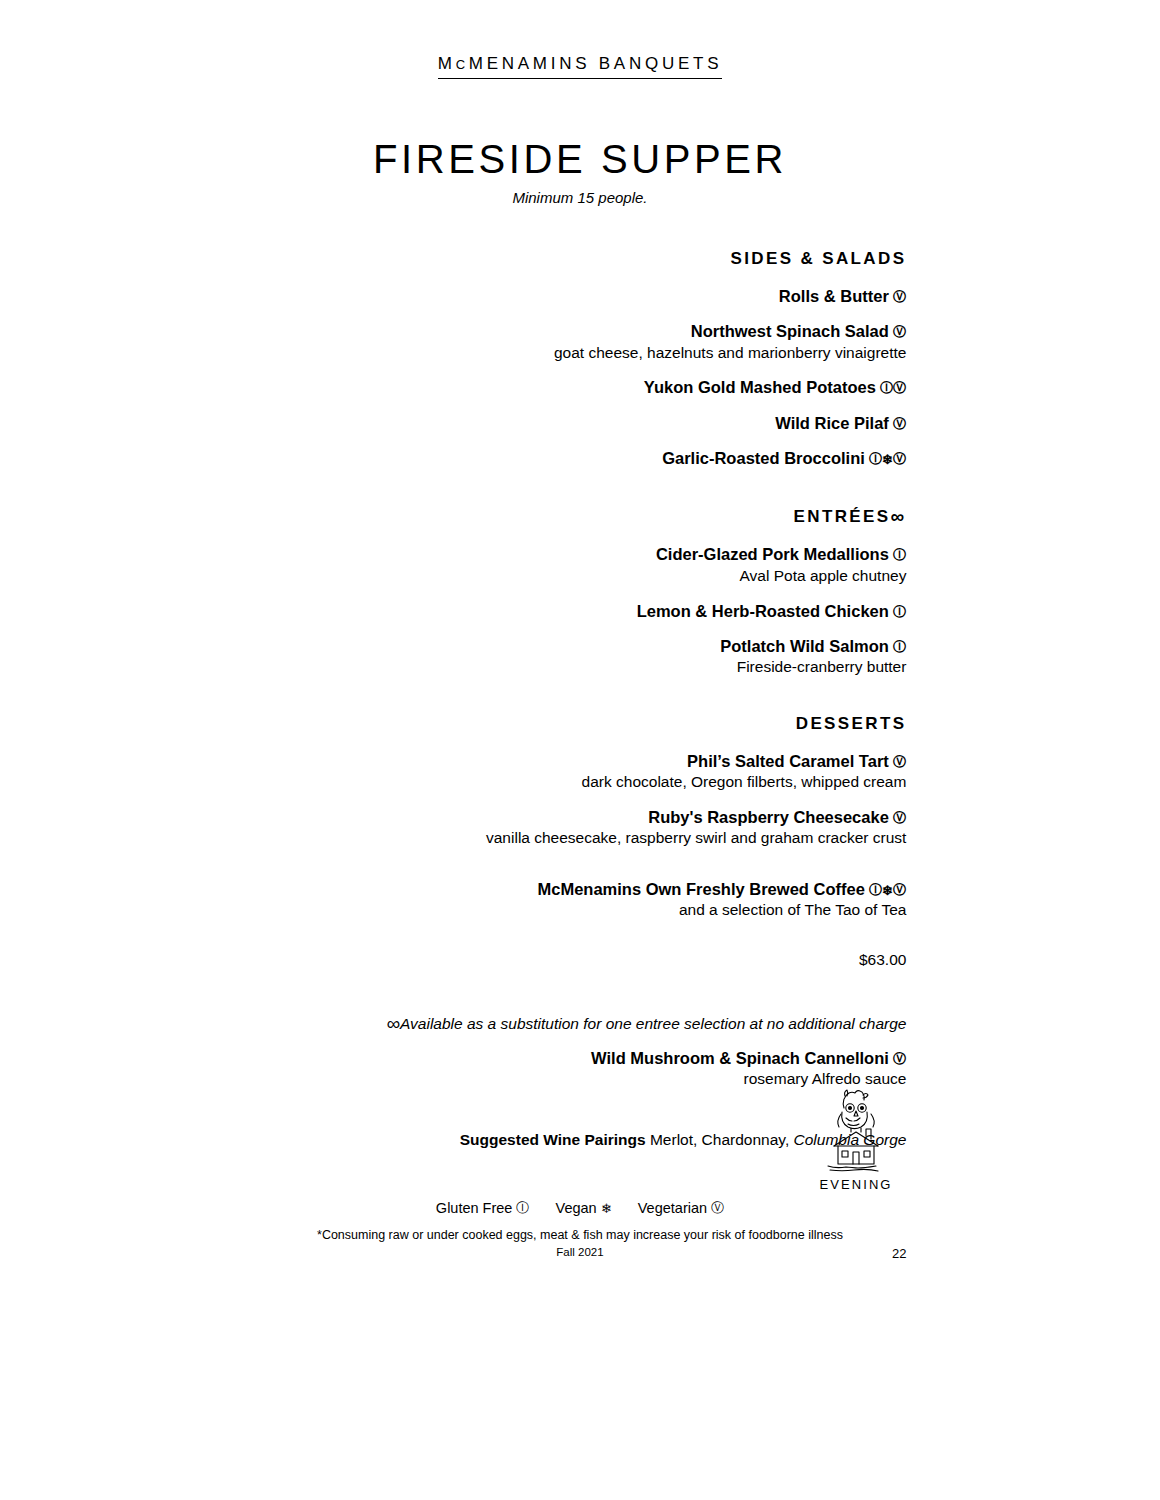MCMENAMINS BANQUETS
FIRESIDE SUPPER
Minimum 15 people.
SIDES & SALADS
Rolls & Butter Ⓥ
Northwest Spinach Salad Ⓥ
goat cheese, hazelnuts and marionberry vinaigrette
Yukon Gold Mashed Potatoes ⒾⓋ
Wild Rice Pilaf Ⓥ
Garlic-Roasted Broccolini Ⓘ❄Ⓥ
ENTRÉES∞
Cider-Glazed Pork Medallions Ⓘ
Aval Pota apple chutney
Lemon & Herb-Roasted Chicken Ⓘ
Potlatch Wild Salmon Ⓘ
Fireside-cranberry butter
DESSERTS
Phil’s Salted Caramel Tart Ⓥ
dark chocolate, Oregon filberts, whipped cream
Ruby's Raspberry Cheesecake Ⓥ
vanilla cheesecake, raspberry swirl and graham cracker crust
McMenamins Own Freshly Brewed Coffee Ⓘ❄Ⓥ
and a selection of The Tao of Tea
$63.00
∞Available as a substitution for one entree selection at no additional charge
Wild Mushroom & Spinach Cannelloni Ⓥ
rosemary Alfredo sauce
Suggested Wine Pairings Merlot, Chardonnay, Columbia Gorge
EVENING
Gluten Free Ⓘ Vegan ❄ Vegetarian Ⓥ
*Consuming raw or under cooked eggs, meat & fish may increase your risk of foodborne illness
Fall 2021
22